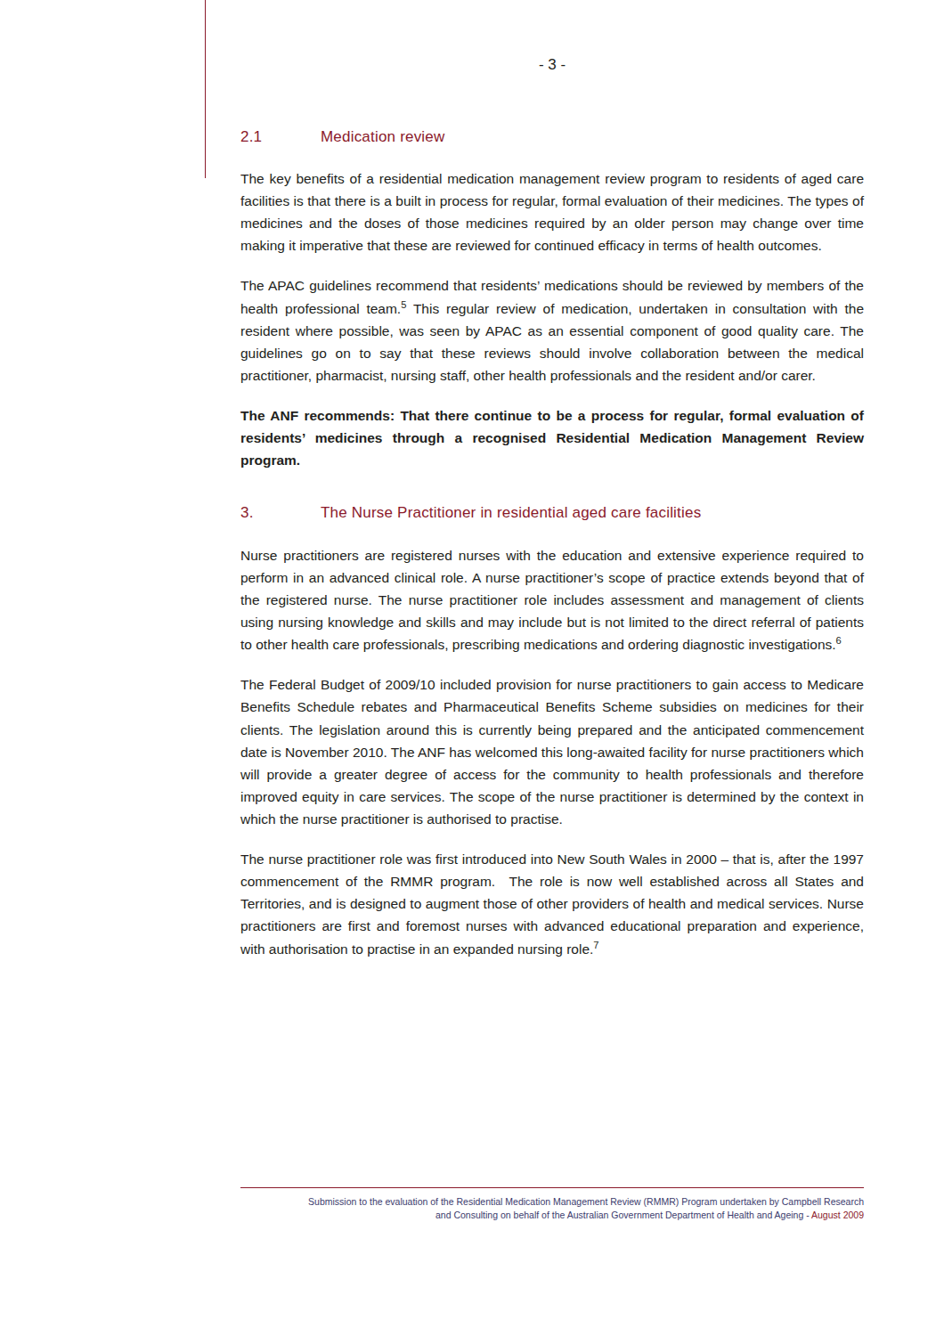- 3 -
2.1 Medication review
The key benefits of a residential medication management review program to residents of aged care facilities is that there is a built in process for regular, formal evaluation of their medicines. The types of medicines and the doses of those medicines required by an older person may change over time making it imperative that these are reviewed for continued efficacy in terms of health outcomes.
The APAC guidelines recommend that residents’ medications should be reviewed by members of the health professional team.5 This regular review of medication, undertaken in consultation with the resident where possible, was seen by APAC as an essential component of good quality care. The guidelines go on to say that these reviews should involve collaboration between the medical practitioner, pharmacist, nursing staff, other health professionals and the resident and/or carer.
The ANF recommends: That there continue to be a process for regular, formal evaluation of residents’ medicines through a recognised Residential Medication Management Review program.
3. The Nurse Practitioner in residential aged care facilities
Nurse practitioners are registered nurses with the education and extensive experience required to perform in an advanced clinical role. A nurse practitioner’s scope of practice extends beyond that of the registered nurse. The nurse practitioner role includes assessment and management of clients using nursing knowledge and skills and may include but is not limited to the direct referral of patients to other health care professionals, prescribing medications and ordering diagnostic investigations.6
The Federal Budget of 2009/10 included provision for nurse practitioners to gain access to Medicare Benefits Schedule rebates and Pharmaceutical Benefits Scheme subsidies on medicines for their clients. The legislation around this is currently being prepared and the anticipated commencement date is November 2010. The ANF has welcomed this long-awaited facility for nurse practitioners which will provide a greater degree of access for the community to health professionals and therefore improved equity in care services. The scope of the nurse practitioner is determined by the context in which the nurse practitioner is authorised to practise.
The nurse practitioner role was first introduced into New South Wales in 2000 – that is, after the 1997 commencement of the RMMR program. The role is now well established across all States and Territories, and is designed to augment those of other providers of health and medical services. Nurse practitioners are first and foremost nurses with advanced educational preparation and experience, with authorisation to practise in an expanded nursing role.7
Submission to the evaluation of the Residential Medication Management Review (RMMR) Program undertaken by Campbell Research
and Consulting on behalf of the Australian Government Department of Health and Ageing - August 2009